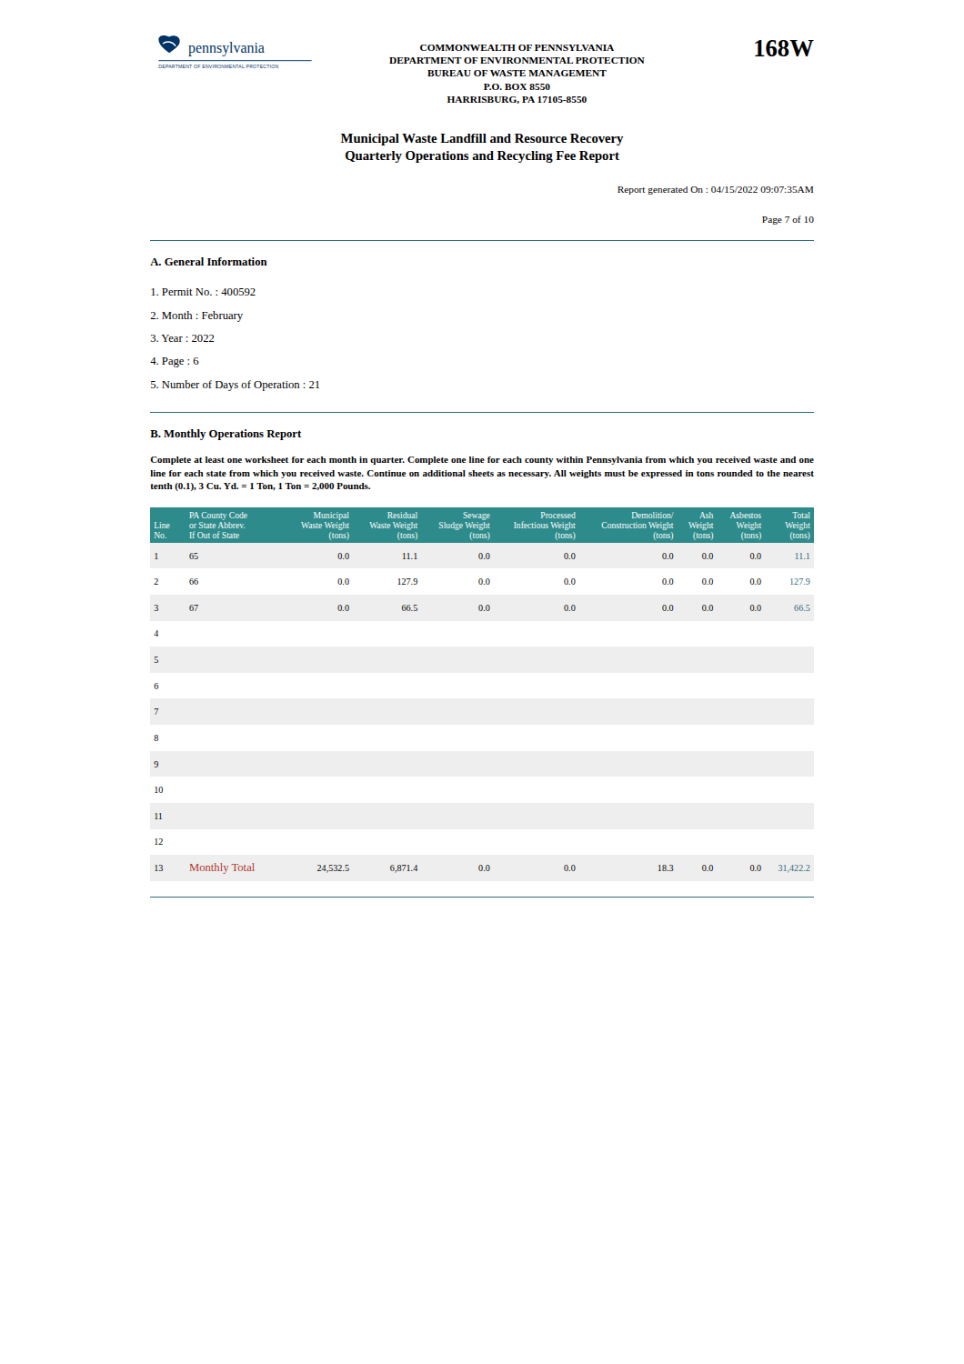COMMONWEALTH OF PENNSYLVANIA
DEPARTMENT OF ENVIRONMENTAL PROTECTION
BUREAU OF WASTE MANAGEMENT
P.O. BOX 8550
HARRISBURG, PA 17105-8550
168W
Municipal Waste Landfill and Resource Recovery
Quarterly Operations and Recycling Fee Report
Report generated On : 04/15/2022 09:07:35AM
Page 7 of 10
A. General Information
1. Permit No. : 400592
2. Month : February
3. Year : 2022
4. Page : 6
5. Number of Days of Operation : 21
B. Monthly Operations Report
Complete at least one worksheet for each month in quarter. Complete one line for each county within Pennsylvania from which you received waste and one line for each state from which you received waste. Continue on additional sheets as necessary. All weights must be expressed in tons rounded to the nearest tenth (0.1), 3 Cu. Yd. = 1 Ton, 1 Ton = 2,000 Pounds.
| Line No. | PA County Code or State Abbrev. If Out of State | Municipal Waste Weight (tons) | Residual Waste Weight (tons) | Sewage Sludge Weight (tons) | Processed Infectious Weight (tons) | Demolition/ Construction Weight (tons) | Ash Weight (tons) | Asbestos Weight (tons) | Total Weight (tons) |
| --- | --- | --- | --- | --- | --- | --- | --- | --- | --- |
| 1 | 65 | 0.0 | 11.1 | 0.0 | 0.0 | 0.0 | 0.0 | 0.0 | 11.1 |
| 2 | 66 | 0.0 | 127.9 | 0.0 | 0.0 | 0.0 | 0.0 | 0.0 | 127.9 |
| 3 | 67 | 0.0 | 66.5 | 0.0 | 0.0 | 0.0 | 0.0 | 0.0 | 66.5 |
| 4 | | | | | | | | | |
| 5 | | | | | | | | | |
| 6 | | | | | | | | | |
| 7 | | | | | | | | | |
| 8 | | | | | | | | | |
| 9 | | | | | | | | | |
| 10 | | | | | | | | | |
| 11 | | | | | | | | | |
| 12 | | | | | | | | | |
| 13 | Monthly Total | 24,532.5 | 6,871.4 | 0.0 | 0.0 | 18.3 | 0.0 | 0.0 | 31,422.2 |